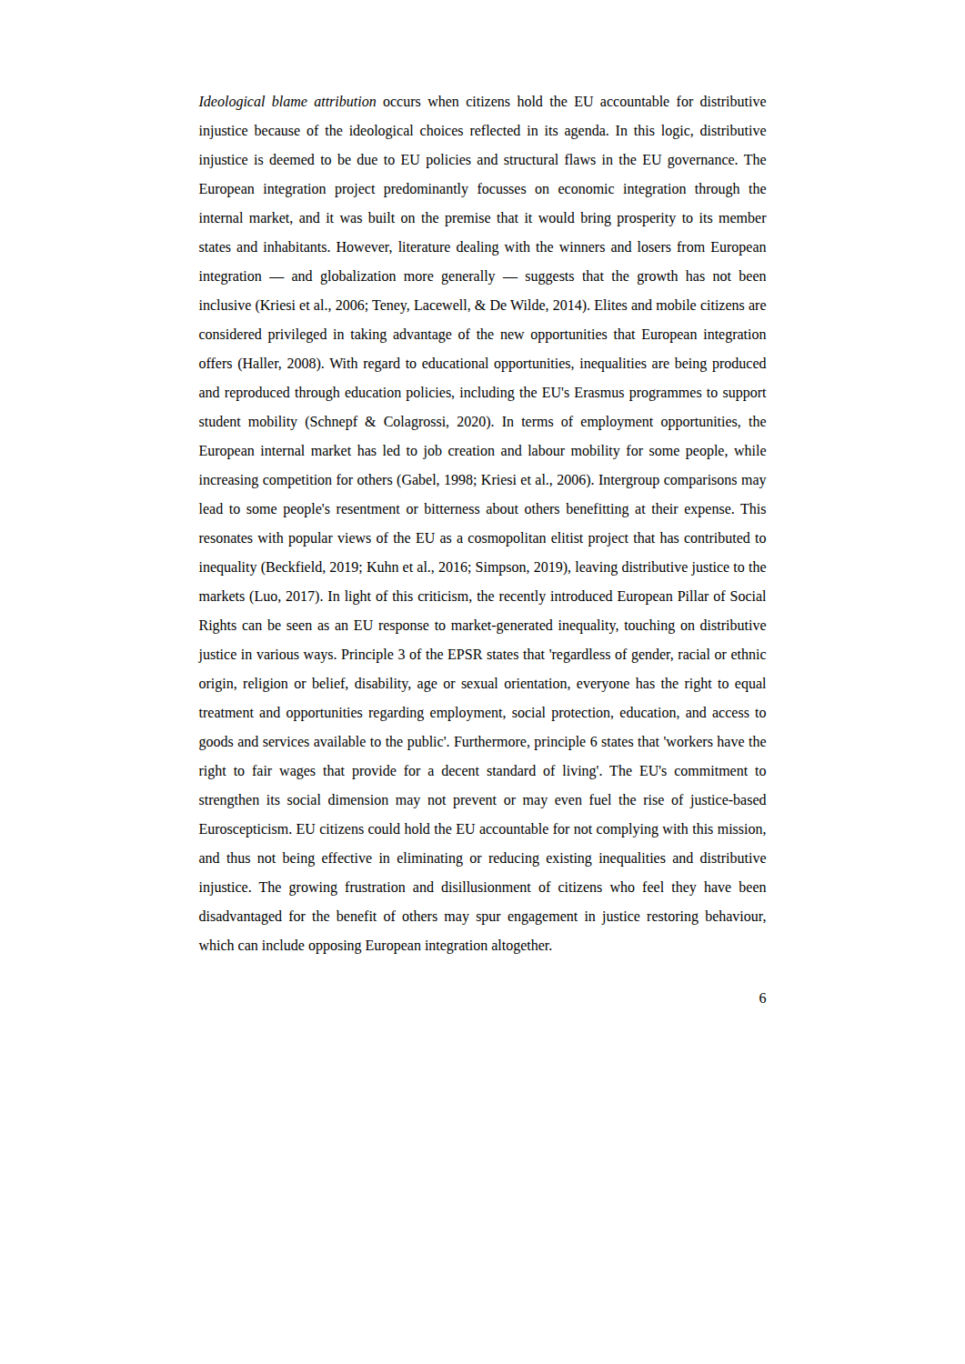Ideological blame attribution occurs when citizens hold the EU accountable for distributive injustice because of the ideological choices reflected in its agenda. In this logic, distributive injustice is deemed to be due to EU policies and structural flaws in the EU governance. The European integration project predominantly focusses on economic integration through the internal market, and it was built on the premise that it would bring prosperity to its member states and inhabitants. However, literature dealing with the winners and losers from European integration — and globalization more generally — suggests that the growth has not been inclusive (Kriesi et al., 2006; Teney, Lacewell, & De Wilde, 2014). Elites and mobile citizens are considered privileged in taking advantage of the new opportunities that European integration offers (Haller, 2008). With regard to educational opportunities, inequalities are being produced and reproduced through education policies, including the EU's Erasmus programmes to support student mobility (Schnepf & Colagrossi, 2020). In terms of employment opportunities, the European internal market has led to job creation and labour mobility for some people, while increasing competition for others (Gabel, 1998; Kriesi et al., 2006). Intergroup comparisons may lead to some people's resentment or bitterness about others benefitting at their expense. This resonates with popular views of the EU as a cosmopolitan elitist project that has contributed to inequality (Beckfield, 2019; Kuhn et al., 2016; Simpson, 2019), leaving distributive justice to the markets (Luo, 2017). In light of this criticism, the recently introduced European Pillar of Social Rights can be seen as an EU response to market-generated inequality, touching on distributive justice in various ways. Principle 3 of the EPSR states that 'regardless of gender, racial or ethnic origin, religion or belief, disability, age or sexual orientation, everyone has the right to equal treatment and opportunities regarding employment, social protection, education, and access to goods and services available to the public'. Furthermore, principle 6 states that 'workers have the right to fair wages that provide for a decent standard of living'. The EU's commitment to strengthen its social dimension may not prevent or may even fuel the rise of justice-based Euroscepticism. EU citizens could hold the EU accountable for not complying with this mission, and thus not being effective in eliminating or reducing existing inequalities and distributive injustice. The growing frustration and disillusionment of citizens who feel they have been disadvantaged for the benefit of others may spur engagement in justice restoring behaviour, which can include opposing European integration altogether.
6